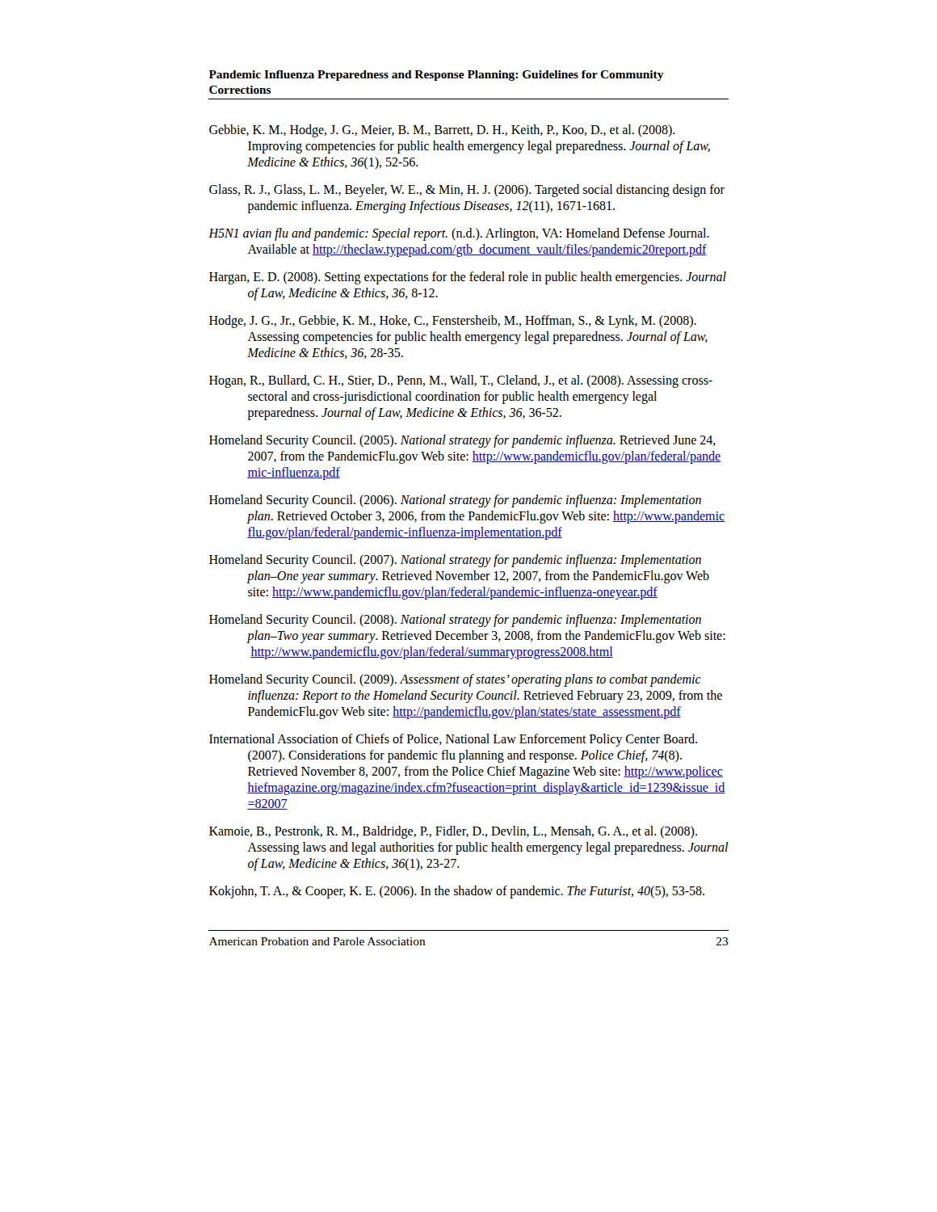Pandemic Influenza Preparedness and Response Planning: Guidelines for Community Corrections
Gebbie, K. M., Hodge, J. G., Meier, B. M., Barrett, D. H., Keith, P., Koo, D., et al. (2008). Improving competencies for public health emergency legal preparedness. Journal of Law, Medicine & Ethics, 36(1), 52-56.
Glass, R. J., Glass, L. M., Beyeler, W. E., & Min, H. J. (2006). Targeted social distancing design for pandemic influenza. Emerging Infectious Diseases, 12(11), 1671-1681.
H5N1 avian flu and pandemic: Special report. (n.d.). Arlington, VA: Homeland Defense Journal. Available at http://theclaw.typepad.com/gtb_document_vault/files/pandemic20report.pdf
Hargan, E. D. (2008). Setting expectations for the federal role in public health emergencies. Journal of Law, Medicine & Ethics, 36, 8-12.
Hodge, J. G., Jr., Gebbie, K. M., Hoke, C., Fenstersheib, M., Hoffman, S., & Lynk, M. (2008). Assessing competencies for public health emergency legal preparedness. Journal of Law, Medicine & Ethics, 36, 28-35.
Hogan, R., Bullard, C. H., Stier, D., Penn, M., Wall, T., Cleland, J., et al. (2008). Assessing cross-sectoral and cross-jurisdictional coordination for public health emergency legal preparedness. Journal of Law, Medicine & Ethics, 36, 36-52.
Homeland Security Council. (2005). National strategy for pandemic influenza. Retrieved June 24, 2007, from the PandemicFlu.gov Web site: http://www.pandemicflu.gov/plan/federal/pandemic-influenza.pdf
Homeland Security Council. (2006). National strategy for pandemic influenza: Implementation plan. Retrieved October 3, 2006, from the PandemicFlu.gov Web site: http://www.pandemicflu.gov/plan/federal/pandemic-influenza-implementation.pdf
Homeland Security Council. (2007). National strategy for pandemic influenza: Implementation plan–One year summary. Retrieved November 12, 2007, from the PandemicFlu.gov Web site: http://www.pandemicflu.gov/plan/federal/pandemic-influenza-oneyear.pdf
Homeland Security Council. (2008). National strategy for pandemic influenza: Implementation plan–Two year summary. Retrieved December 3, 2008, from the PandemicFlu.gov Web site: http://www.pandemicflu.gov/plan/federal/summaryprogress2008.html
Homeland Security Council. (2009). Assessment of states’ operating plans to combat pandemic influenza: Report to the Homeland Security Council. Retrieved February 23, 2009, from the PandemicFlu.gov Web site: http://pandemicflu.gov/plan/states/state_assessment.pdf
International Association of Chiefs of Police, National Law Enforcement Policy Center Board. (2007). Considerations for pandemic flu planning and response. Police Chief, 74(8). Retrieved November 8, 2007, from the Police Chief Magazine Web site: http://www.policechiefmagazine.org/magazine/index.cfm?fuseaction=print_display&article_id=1239&issue_id=82007
Kamoie, B., Pestronk, R. M., Baldridge, P., Fidler, D., Devlin, L., Mensah, G. A., et al. (2008). Assessing laws and legal authorities for public health emergency legal preparedness. Journal of Law, Medicine & Ethics, 36(1), 23-27.
Kokjohn, T. A., & Cooper, K. E. (2006). In the shadow of pandemic. The Futurist, 40(5), 53-58.
American Probation and Parole Association 23